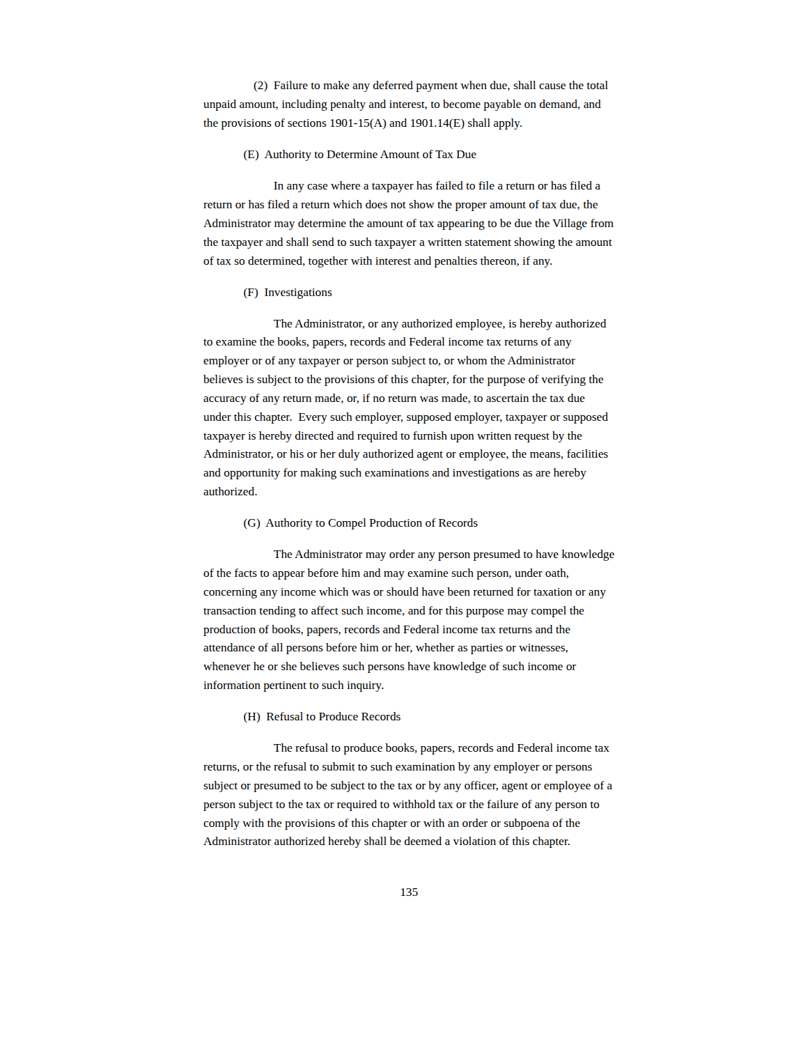(2) Failure to make any deferred payment when due, shall cause the total unpaid amount, including penalty and interest, to become payable on demand, and the provisions of sections 1901-15(A) and 1901.14(E) shall apply.
(E) Authority to Determine Amount of Tax Due
In any case where a taxpayer has failed to file a return or has filed a return or has filed a return which does not show the proper amount of tax due, the Administrator may determine the amount of tax appearing to be due the Village from the taxpayer and shall send to such taxpayer a written statement showing the amount of tax so determined, together with interest and penalties thereon, if any.
(F) Investigations
The Administrator, or any authorized employee, is hereby authorized to examine the books, papers, records and Federal income tax returns of any employer or of any taxpayer or person subject to, or whom the Administrator believes is subject to the provisions of this chapter, for the purpose of verifying the accuracy of any return made, or, if no return was made, to ascertain the tax due under this chapter. Every such employer, supposed employer, taxpayer or supposed taxpayer is hereby directed and required to furnish upon written request by the Administrator, or his or her duly authorized agent or employee, the means, facilities and opportunity for making such examinations and investigations as are hereby authorized.
(G) Authority to Compel Production of Records
The Administrator may order any person presumed to have knowledge of the facts to appear before him and may examine such person, under oath, concerning any income which was or should have been returned for taxation or any transaction tending to affect such income, and for this purpose may compel the production of books, papers, records and Federal income tax returns and the attendance of all persons before him or her, whether as parties or witnesses, whenever he or she believes such persons have knowledge of such income or information pertinent to such inquiry.
(H) Refusal to Produce Records
The refusal to produce books, papers, records and Federal income tax returns, or the refusal to submit to such examination by any employer or persons subject or presumed to be subject to the tax or by any officer, agent or employee of a person subject to the tax or required to withhold tax or the failure of any person to comply with the provisions of this chapter or with an order or subpoena of the Administrator authorized hereby shall be deemed a violation of this chapter.
135